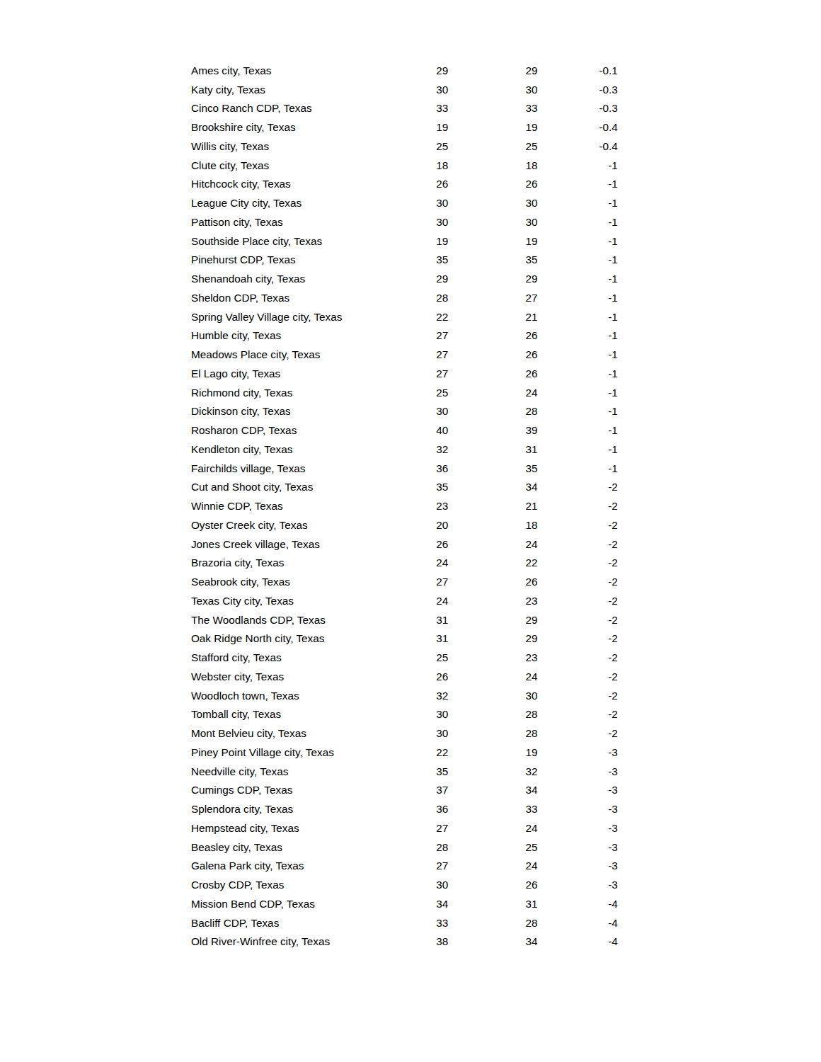| Ames city, Texas | 29 | 29 | -0.1 |
| Katy city, Texas | 30 | 30 | -0.3 |
| Cinco Ranch CDP, Texas | 33 | 33 | -0.3 |
| Brookshire city, Texas | 19 | 19 | -0.4 |
| Willis city, Texas | 25 | 25 | -0.4 |
| Clute city, Texas | 18 | 18 | -1 |
| Hitchcock city, Texas | 26 | 26 | -1 |
| League City city, Texas | 30 | 30 | -1 |
| Pattison city, Texas | 30 | 30 | -1 |
| Southside Place city, Texas | 19 | 19 | -1 |
| Pinehurst CDP, Texas | 35 | 35 | -1 |
| Shenandoah city, Texas | 29 | 29 | -1 |
| Sheldon CDP, Texas | 28 | 27 | -1 |
| Spring Valley Village city, Texas | 22 | 21 | -1 |
| Humble city, Texas | 27 | 26 | -1 |
| Meadows Place city, Texas | 27 | 26 | -1 |
| El Lago city, Texas | 27 | 26 | -1 |
| Richmond city, Texas | 25 | 24 | -1 |
| Dickinson city, Texas | 30 | 28 | -1 |
| Rosharon CDP, Texas | 40 | 39 | -1 |
| Kendleton city, Texas | 32 | 31 | -1 |
| Fairchilds village, Texas | 36 | 35 | -1 |
| Cut and Shoot city, Texas | 35 | 34 | -2 |
| Winnie CDP, Texas | 23 | 21 | -2 |
| Oyster Creek city, Texas | 20 | 18 | -2 |
| Jones Creek village, Texas | 26 | 24 | -2 |
| Brazoria city, Texas | 24 | 22 | -2 |
| Seabrook city, Texas | 27 | 26 | -2 |
| Texas City city, Texas | 24 | 23 | -2 |
| The Woodlands CDP, Texas | 31 | 29 | -2 |
| Oak Ridge North city, Texas | 31 | 29 | -2 |
| Stafford city, Texas | 25 | 23 | -2 |
| Webster city, Texas | 26 | 24 | -2 |
| Woodloch town, Texas | 32 | 30 | -2 |
| Tomball city, Texas | 30 | 28 | -2 |
| Mont Belvieu city, Texas | 30 | 28 | -2 |
| Piney Point Village city, Texas | 22 | 19 | -3 |
| Needville city, Texas | 35 | 32 | -3 |
| Cumings CDP, Texas | 37 | 34 | -3 |
| Splendora city, Texas | 36 | 33 | -3 |
| Hempstead city, Texas | 27 | 24 | -3 |
| Beasley city, Texas | 28 | 25 | -3 |
| Galena Park city, Texas | 27 | 24 | -3 |
| Crosby CDP, Texas | 30 | 26 | -3 |
| Mission Bend CDP, Texas | 34 | 31 | -4 |
| Bacliff CDP, Texas | 33 | 28 | -4 |
| Old River-Winfree city, Texas | 38 | 34 | -4 |